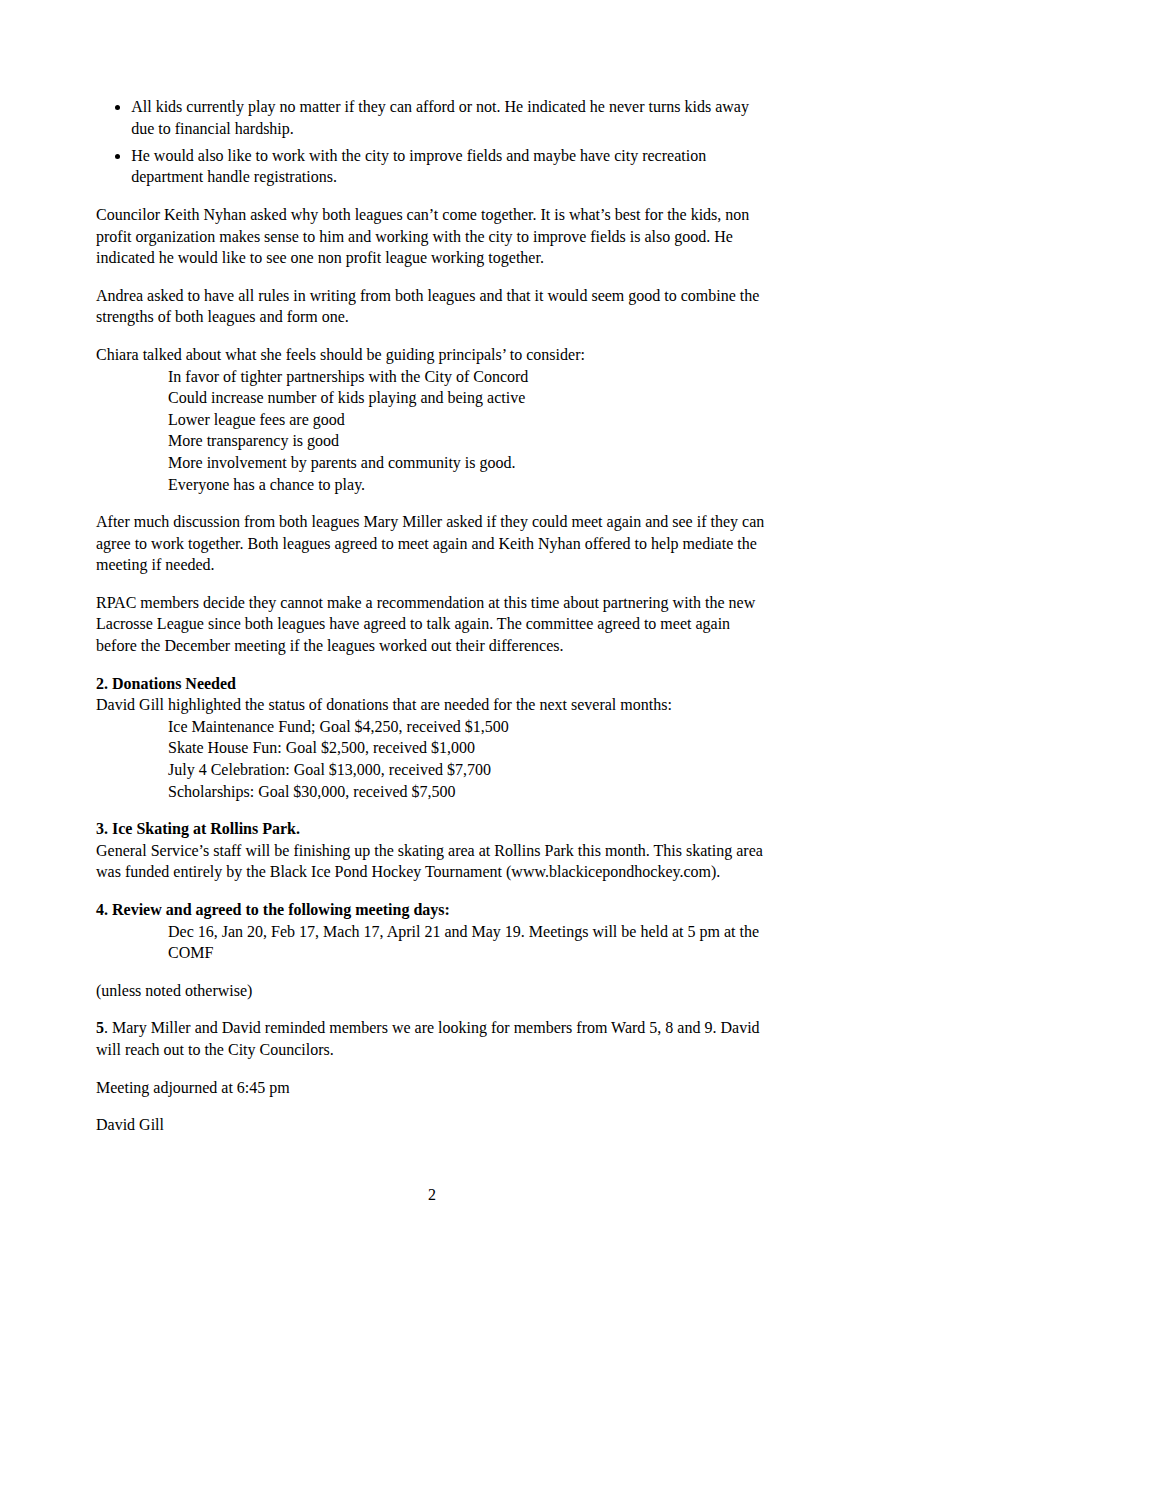All kids currently play no matter if they can afford or not. He indicated he never turns kids away due to financial hardship.
He would also like to work with the city to improve fields and maybe have city recreation department handle registrations.
Councilor Keith Nyhan asked why both leagues can’t come together. It is what’s best for the kids, non profit organization makes sense to him and working with the city to improve fields is also good. He indicated he would like to see one non profit league working together.
Andrea asked to have all rules in writing from both leagues and that it would seem good to combine the strengths of both leagues and form one.
Chiara talked about what she feels should be guiding principals’ to consider:
In favor of tighter partnerships with the City of Concord
Could increase number of kids playing and being active
Lower league fees are good
More transparency is good
More involvement by parents and community is good.
Everyone has a chance to play.
After much discussion from both leagues Mary Miller asked if they could meet again and see if they can agree to work together. Both leagues agreed to meet again and Keith Nyhan offered to help mediate the meeting if needed.
RPAC members decide they cannot make a recommendation at this time about partnering with the new Lacrosse League since both leagues have agreed to talk again. The committee agreed to meet again before the December meeting if the leagues worked out their differences.
2. Donations Needed
David Gill highlighted the status of donations that are needed for the next several months:
Ice Maintenance Fund; Goal $4,250, received $1,500
Skate House Fun: Goal $2,500, received $1,000
July 4 Celebration: Goal $13,000, received $7,700
Scholarships: Goal $30,000, received $7,500
3. Ice Skating at Rollins Park.
General Service’s staff will be finishing up the skating area at Rollins Park this month. This skating area was funded entirely by the Black Ice Pond Hockey Tournament (www.blackicepondhockey.com).
4. Review and agreed to the following meeting days:
Dec 16, Jan 20, Feb 17, Mach 17, April 21 and May 19. Meetings will be held at 5 pm at the COMF
(unless noted otherwise)
5. Mary Miller and David reminded members we are looking for members from Ward 5, 8 and 9. David will reach out to the City Councilors.
Meeting adjourned at 6:45 pm
David Gill
2